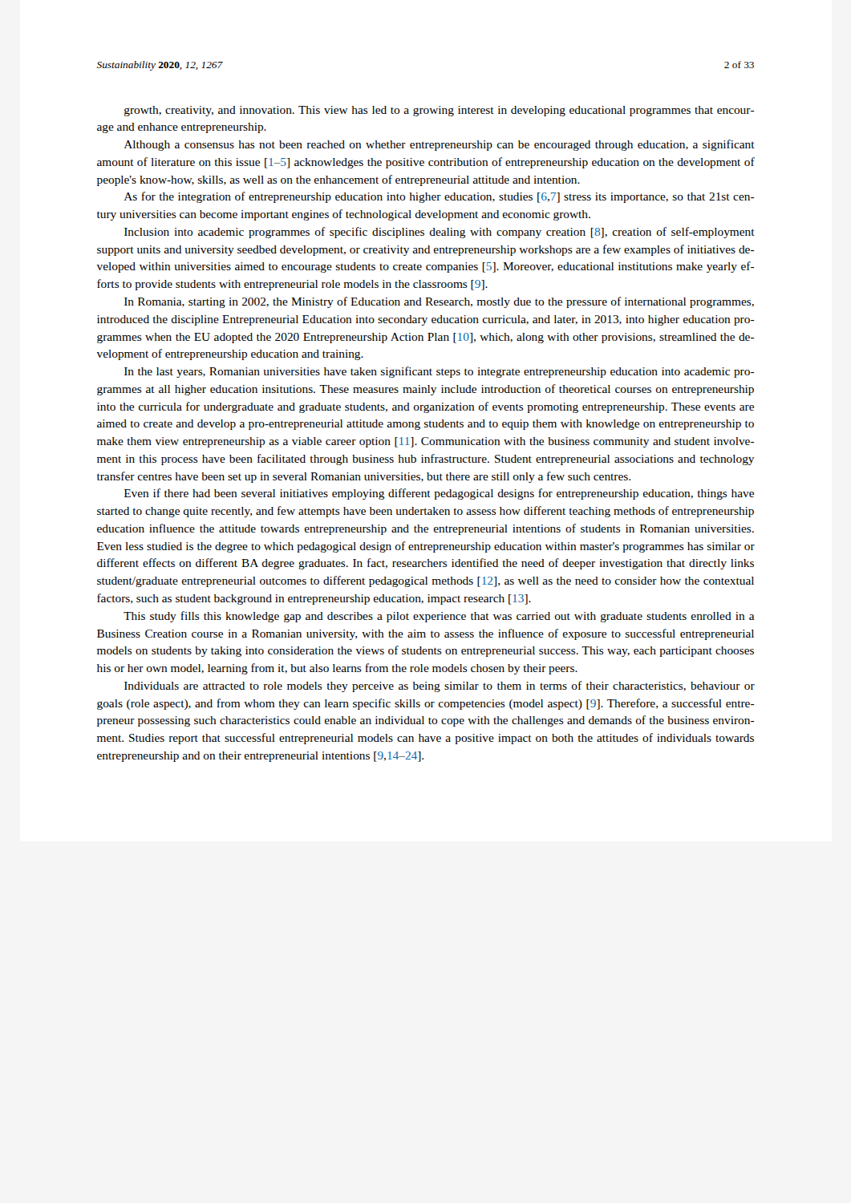Sustainability 2020, 12, 1267
2 of 33
growth, creativity, and innovation. This view has led to a growing interest in developing educational programmes that encourage and enhance entrepreneurship.
Although a consensus has not been reached on whether entrepreneurship can be encouraged through education, a significant amount of literature on this issue [1–5] acknowledges the positive contribution of entrepreneurship education on the development of people's know-how, skills, as well as on the enhancement of entrepreneurial attitude and intention.
As for the integration of entrepreneurship education into higher education, studies [6,7] stress its importance, so that 21st century universities can become important engines of technological development and economic growth.
Inclusion into academic programmes of specific disciplines dealing with company creation [8], creation of self-employment support units and university seedbed development, or creativity and entrepreneurship workshops are a few examples of initiatives developed within universities aimed to encourage students to create companies [5]. Moreover, educational institutions make yearly efforts to provide students with entrepreneurial role models in the classrooms [9].
In Romania, starting in 2002, the Ministry of Education and Research, mostly due to the pressure of international programmes, introduced the discipline Entrepreneurial Education into secondary education curricula, and later, in 2013, into higher education programmes when the EU adopted the 2020 Entrepreneurship Action Plan [10], which, along with other provisions, streamlined the development of entrepreneurship education and training.
In the last years, Romanian universities have taken significant steps to integrate entrepreneurship education into academic programmes at all higher education insitutions. These measures mainly include introduction of theoretical courses on entrepreneurship into the curricula for undergraduate and graduate students, and organization of events promoting entrepreneurship. These events are aimed to create and develop a pro-entrepreneurial attitude among students and to equip them with knowledge on entrepreneurship to make them view entrepreneurship as a viable career option [11]. Communication with the business community and student involvement in this process have been facilitated through business hub infrastructure. Student entrepreneurial associations and technology transfer centres have been set up in several Romanian universities, but there are still only a few such centres.
Even if there had been several initiatives employing different pedagogical designs for entrepreneurship education, things have started to change quite recently, and few attempts have been undertaken to assess how different teaching methods of entrepreneurship education influence the attitude towards entrepreneurship and the entrepreneurial intentions of students in Romanian universities. Even less studied is the degree to which pedagogical design of entrepreneurship education within master's programmes has similar or different effects on different BA degree graduates. In fact, researchers identified the need of deeper investigation that directly links student/graduate entrepreneurial outcomes to different pedagogical methods [12], as well as the need to consider how the contextual factors, such as student background in entrepreneurship education, impact research [13].
This study fills this knowledge gap and describes a pilot experience that was carried out with graduate students enrolled in a Business Creation course in a Romanian university, with the aim to assess the influence of exposure to successful entrepreneurial models on students by taking into consideration the views of students on entrepreneurial success. This way, each participant chooses his or her own model, learning from it, but also learns from the role models chosen by their peers.
Individuals are attracted to role models they perceive as being similar to them in terms of their characteristics, behaviour or goals (role aspect), and from whom they can learn specific skills or competencies (model aspect) [9]. Therefore, a successful entrepreneur possessing such characteristics could enable an individual to cope with the challenges and demands of the business environment. Studies report that successful entrepreneurial models can have a positive impact on both the attitudes of individuals towards entrepreneurship and on their entrepreneurial intentions [9,14–24].